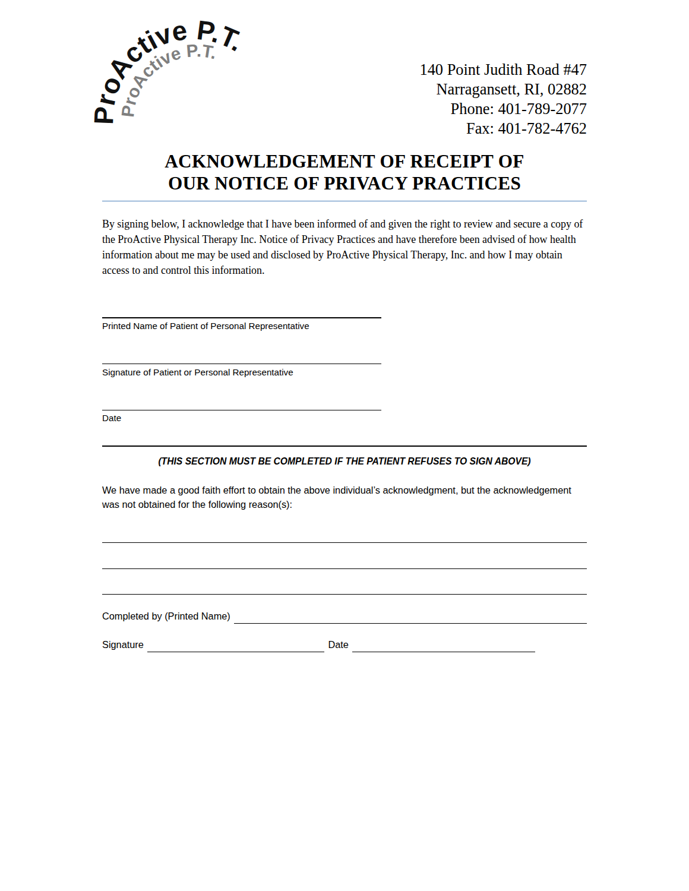ProActive P.T. ProActive P.T.
140 Point Judith Road #47
Narragansett, RI, 02882
Phone: 401-789-2077
Fax: 401-782-4762
ACKNOWLEDGEMENT OF RECEIPT OF
OUR NOTICE OF PRIVACY PRACTICES
By signing below, I acknowledge that I have been informed of and given the right to review and secure a copy of the ProActive Physical Therapy Inc. Notice of Privacy Practices and have therefore been advised of how health information about me may be used and disclosed by ProActive Physical Therapy, Inc. and how I may obtain access to and control this information.
Printed Name of Patient of Personal Representative
Signature of Patient or Personal Representative
Date
(THIS SECTION MUST BE COMPLETED IF THE PATIENT REFUSES TO SIGN ABOVE)
We have made a good faith effort to obtain the above individual’s acknowledgment, but the acknowledgement was not obtained for the following reason(s):
Completed by (Printed Name)
Signature Date